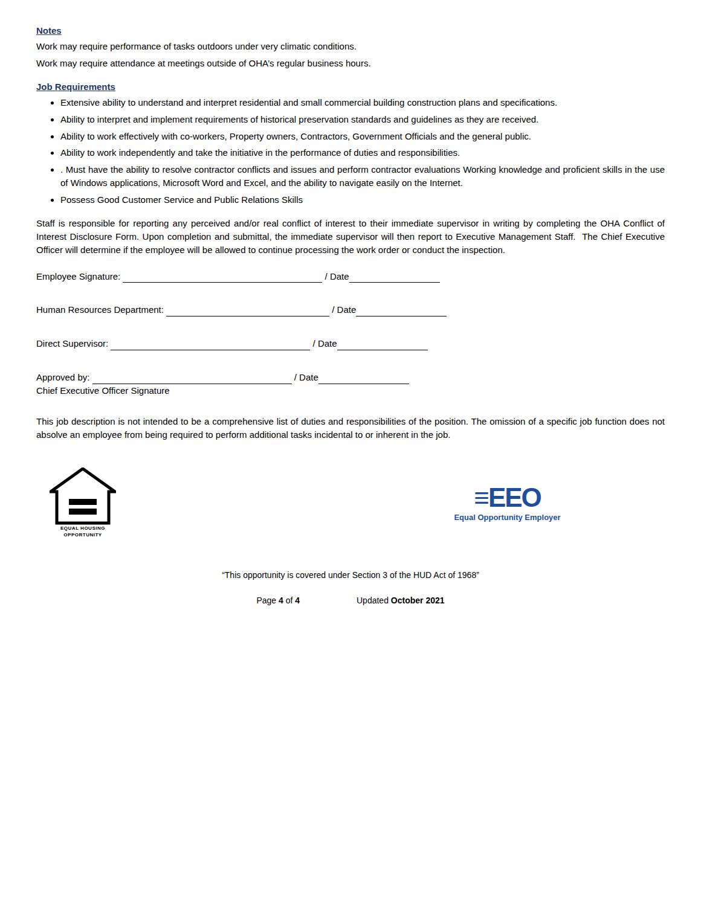Notes
Work may require performance of tasks outdoors under very climatic conditions.
Work may require attendance at meetings outside of OHA’s regular business hours.
Job Requirements
Extensive ability to understand and interpret residential and small commercial building construction plans and specifications.
Ability to interpret and implement requirements of historical preservation standards and guidelines as they are received.
Ability to work effectively with co-workers, Property owners, Contractors, Government Officials and the general public.
Ability to work independently and take the initiative in the performance of duties and responsibilities.
. Must have the ability to resolve contractor conflicts and issues and perform contractor evaluations Working knowledge and proficient skills in the use of Windows applications, Microsoft Word and Excel, and the ability to navigate easily on the Internet.
Possess Good Customer Service and Public Relations Skills
Staff is responsible for reporting any perceived and/or real conflict of interest to their immediate supervisor in writing by completing the OHA Conflict of Interest Disclosure Form. Upon completion and submittal, the immediate supervisor will then report to Executive Management Staff. The Chief Executive Officer will determine if the employee will be allowed to continue processing the work order or conduct the inspection.
Employee Signature: / Date
Human Resources Department: / Date
Direct Supervisor: / Date
Approved by: / Date
Chief Executive Officer Signature
This job description is not intended to be a comprehensive list of duties and responsibilities of the position. The omission of a specific job function does not absolve an employee from being required to perform additional tasks incidental to or inherent in the job.
| EQUAL HOUSING OPPORTUNITY | ≡EEO Equal Opportunity Employer |
“This opportunity is covered under Section 3 of the HUD Act of 1968”
Page 4 of 4 Updated October 2021